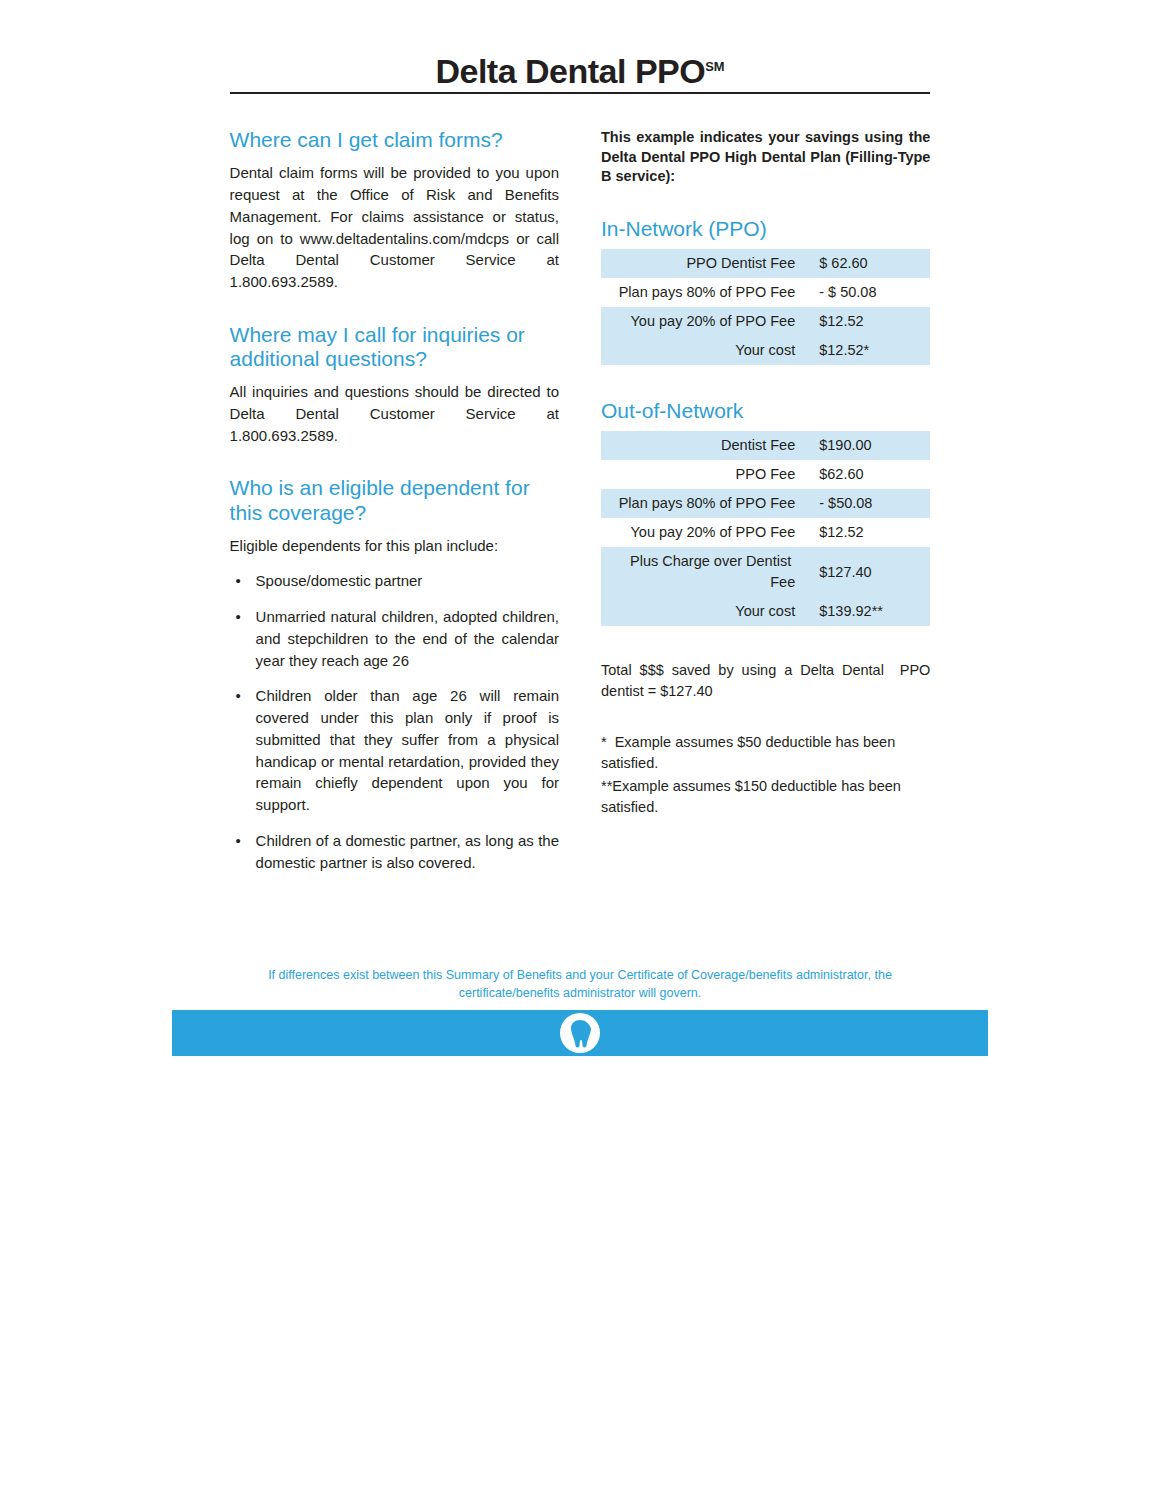Delta Dental PPOSM
Where can I get claim forms?
Dental claim forms will be provided to you upon request at the Office of Risk and Benefits Management. For claims assistance or status, log on to www.deltadentalins.com/mdcps or call Delta Dental Customer Service at 1.800.693.2589.
Where may I call for inquiries or
additional questions?
All inquiries and questions should be directed to Delta Dental Customer Service at 1.800.693.2589.
Who is an eligible dependent for
this coverage?
Eligible dependents for this plan include:
Spouse/domestic partner
Unmarried natural children, adopted children, and stepchildren to the end of the calendar year they reach age 26
Children older than age 26 will remain covered under this plan only if proof is submitted that they suffer from a physical handicap or mental retardation, provided they remain chiefly dependent upon you for support.
Children of a domestic partner, as long as the domestic partner is also covered.
This example indicates your savings using the Delta Dental PPO High Dental Plan (Filling-Type B service):
In-Network (PPO)
| PPO Dentist Fee | $ 62.60 |
| Plan pays 80% of PPO Fee | - $ 50.08 |
| You pay 20% of PPO Fee | $12.52 |
| Your cost | $12.52* |
Out-of-Network
| Dentist Fee | $190.00 |
| PPO Fee | $62.60 |
| Plan pays 80% of PPO Fee | - $50.08 |
| You pay 20% of PPO Fee | $12.52 |
| Plus Charge over Dentist Fee | $127.40 |
| Your cost | $139.92** |
Total $$$ saved by using a Delta Dental PPO dentist = $127.40
* Example assumes $50 deductible has been satisfied.
**Example assumes $150 deductible has been satisfied.
If differences exist between this Summary of Benefits and your Certificate of Coverage/benefits administrator, the certificate/benefits administrator will govern.